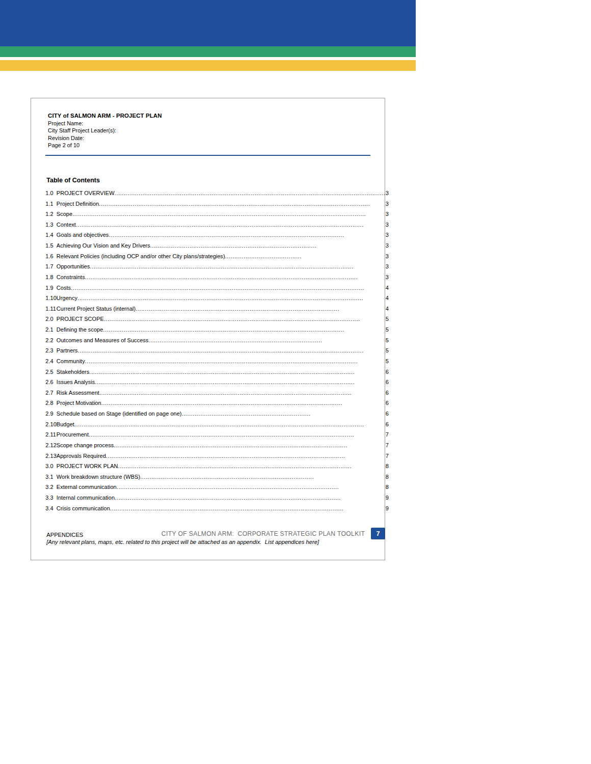CITY of SALMON ARM - PROJECT PLAN
Project Name:
City Staff Project Leader(s):
Revision Date:
Page 2 of 10
Table of Contents
| 1.0 | | PROJECT OVERVIEW ................................................................................................................................................. | 3 |
| 1.1 | | Project Definition ................................................................................................................................................. | 3 |
| 1.2 | | Scope ............................................................................................................................................................. | 3 |
| 1.3 | | Context .......................................................................................................................................................... | 3 |
| 1.4 | | Goals and objectives .............................................................................................................................. | 3 |
| 1.5 | | Achieving Our Vision and Key Drivers ......................................................................................... | 3 |
| 1.6 | | Relevant Policies (including OCP and/or other City plans/strategies) ......................................... | 3 |
| 1.7 | | Opportunities ............................................................................................................................................. | 3 |
| 1.8 | | Constraints .................................................................................................................................................. | 3 |
| 1.9 | | Costs ............................................................................................................................................................. | 4 |
| 1.10 | | Urgency ......................................................................................................................................................... | 4 |
| 1.11 | | Current Project Status (internal) ............................................................................................................. | 4 |
| 2.0 | | PROJECT SCOPE ......................................................................................................................................... | 5 |
| 2.1 | | Defining the scope ................................................................................................................................. | 5 |
| 2.2 | | Outcomes and Measures of Success ............................................................................................. | 5 |
| 2.3 | | Partners ......................................................................................................................................................... | 5 |
| 2.4 | | Community .................................................................................................................................................. | 5 |
| 2.5 | | Stakeholders .............................................................................................................................................. | 6 |
| 2.6 | | Issues Analysis ........................................................................................................................................... | 6 |
| 2.7 | | Risk Assessment ....................................................................................................................................... | 6 |
| 2.8 | | Project Motivation ................................................................................................................................. | 6 |
| 2.9 | | Schedule based on Stage (identified on page one) ..................................................................... | 6 |
| 2.10 | | Budget ........................................................................................................................................................... | 6 |
| 2.11 | | Procurement .............................................................................................................................................. | 7 |
| 2.12 | | Scope change process ............................................................................................................................. | 7 |
| 2.13 | | Approvals Required ................................................................................................................................ | 7 |
| 3.0 | | PROJECT WORK PLAN ............................................................................................................................. | 8 |
| 3.1 | | Work breakdown structure (WBS) ............................................................................................. | 8 |
| 3.2 | | External communication ....................................................................................................................... | 8 |
| 3.3 | | Internal communication ......................................................................................................................... | 9 |
| 3.4 | | Crisis communication ............................................................................................................................. | 9 |
APPENDICES
[Any relevant plans, maps, etc. related to this project will be attached as an appendix. List appendices here]
CITY OF SALMON ARM: CORPORATE STRATEGIC PLAN TOOLKIT
7